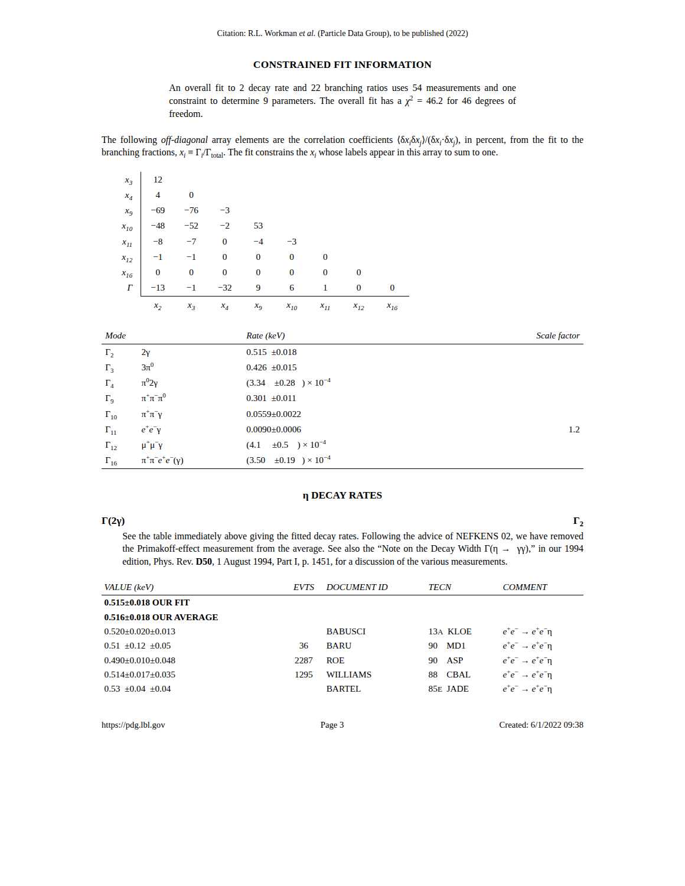Citation: R.L. Workman et al. (Particle Data Group), to be published (2022)
CONSTRAINED FIT INFORMATION
An overall fit to 2 decay rate and 22 branching ratios uses 54 measurements and one constraint to determine 9 parameters. The overall fit has a χ2 = 46.2 for 46 degrees of freedom.
The following off-diagonal array elements are the correlation coefficients ⟨δxiδxj⟩/(δxi·δxj), in percent, from the fit to the branching fractions, xi ≡ Γi/Γtotal. The fit constrains the xi whose labels appear in this array to sum to one.
| x 3 | 12 | | | | | | | |
| x 4 | 4 | 0 | | | | | | |
| x 9 | −69 | −76 | −3 | | | | | |
| x 10 | −48 | −52 | −2 | 53 | | | | |
| x 11 | −8 | −7 | 0 | −4 | −3 | | | |
| x 12 | −1 | −1 | 0 | 0 | 0 | 0 | | |
| x 16 | 0 | 0 | 0 | 0 | 0 | 0 | 0 | |
| Γ | −13 | −1 | −32 | 9 | 6 | 1 | 0 | 0 |
| | x 2 | x 3 | x 4 | x 9 | x 10 | x 11 | x 12 | x 16 |
| Mode | Rate (keV) | Scale factor |
| --- | --- | --- |
| Γ 2 | 2γ | 0.515 ±0.018 | |
| Γ 3 | 3π 0 | 0.426 ±0.015 | |
| Γ 4 | π 0 2γ | (3.34 ±0.28 ) × 10 −4 | |
| Γ 9 | π + π − π 0 | 0.301 ±0.011 | |
| Γ 10 | π + π − γ | 0.0559±0.0022 | |
| Γ 11 | e + e − γ | 0.0090±0.0006 | 1.2 |
| Γ 12 | μ + μ − γ | (4.1 ±0.5 ) × 10 −4 | |
| Γ 16 | π + π − e + e − (γ) | (3.50 ±0.19 ) × 10 −4 | |
η DECAY RATES
Γ(2γ) Γ2
See the table immediately above giving the fitted decay rates. Following the advice of NEFKENS 02, we have removed the Primakoff-effect measurement from the average. See also the “Note on the Decay Width Γ(η → γγ),” in our 1994 edition, Phys. Rev. D50, 1 August 1994, Part I, p. 1451, for a discussion of the various measurements.
| VALUE (keV) | EVTS | DOCUMENT ID | TECN | COMMENT |
| --- | --- | --- | --- | --- |
| 0.515±0.018 OUR FIT | | | | |
| 0.516±0.018 OUR AVERAGE | | | | |
| 0.520±0.020±0.013 | | BABUSCI | 13 A KLOE | e + e − → e + e − η |
| 0.51 ±0.12 ±0.05 | 36 | BARU | 90 MD1 | e + e − → e + e − η |
| 0.490±0.010±0.048 | 2287 | ROE | 90 ASP | e + e − → e + e − η |
| 0.514±0.017±0.035 | 1295 | WILLIAMS | 88 CBAL | e + e − → e + e − η |
| 0.53 ±0.04 ±0.04 | | BARTEL | 85 E JADE | e + e − → e + e − η |
https://pdg.lbl.gov Page 3 Created: 6/1/2022 09:38